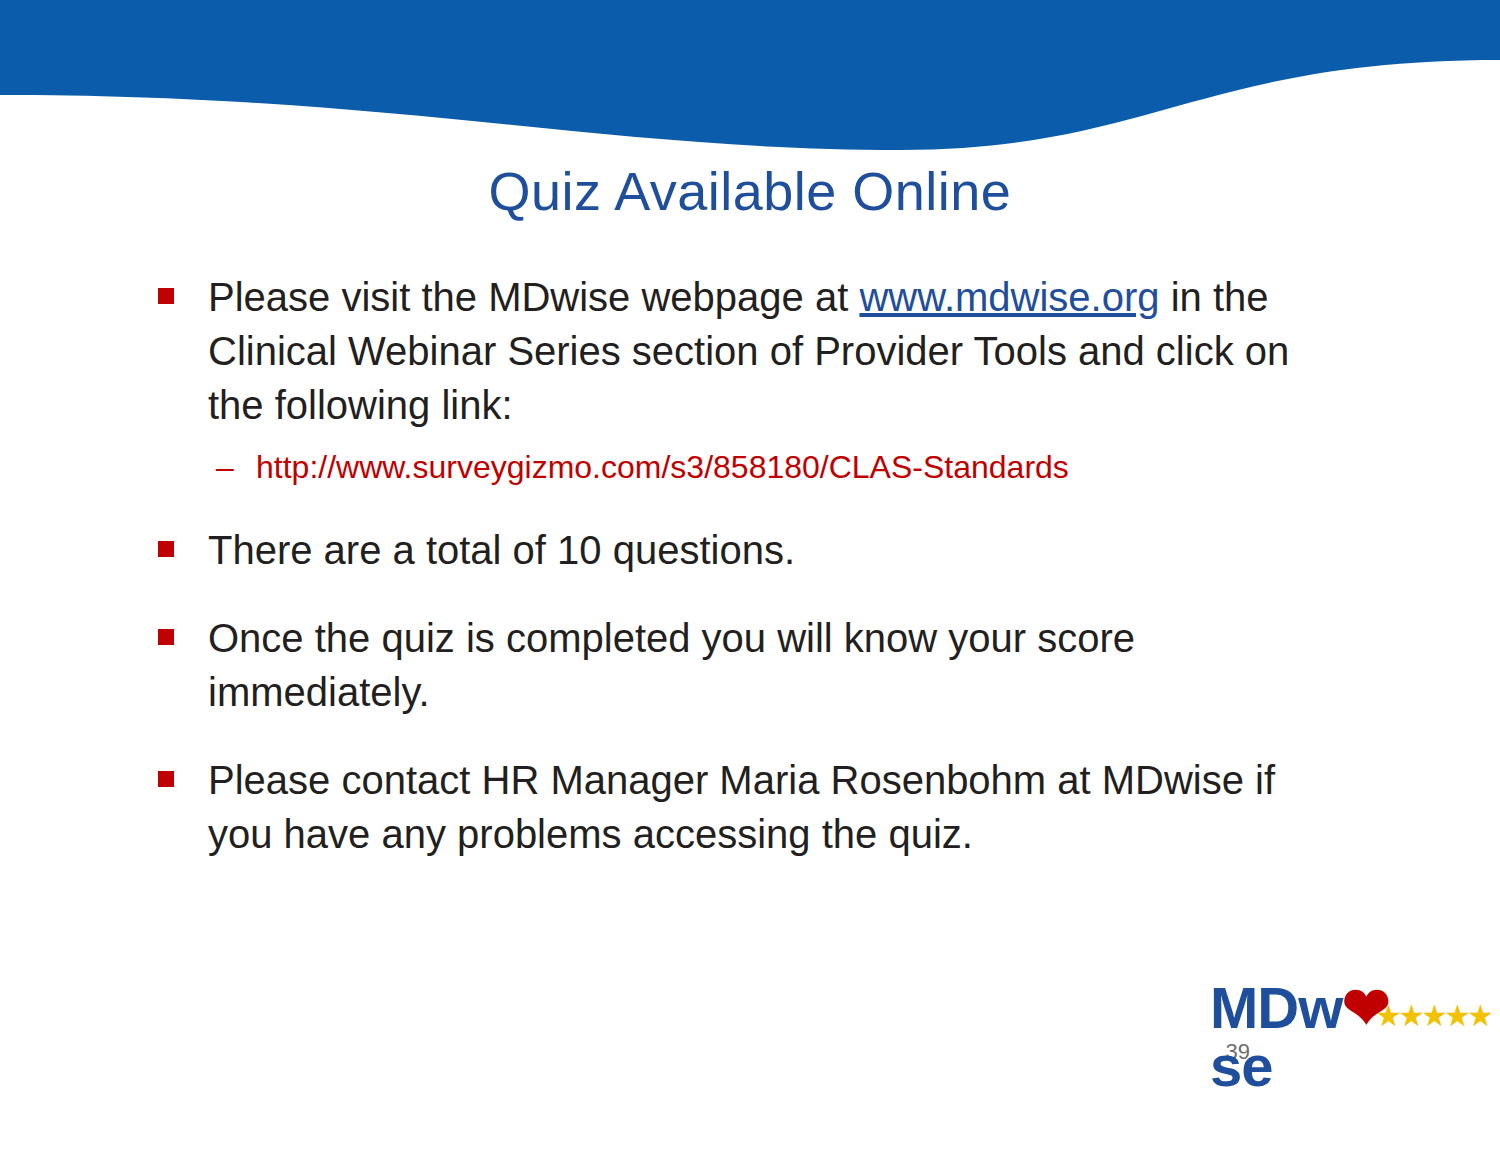Quiz Available Online
Please visit the MDwise webpage at www.mdwise.org in the Clinical Webinar Series section of Provider Tools and click on the following link:
http://www.surveygizmo.com/s3/858180/CLAS-Standards
There are a total of 10 questions.
Once the quiz is completed you will know your score immediately.
Please contact HR Manager Maria Rosenbohm at MDwise if you have any problems accessing the quiz.
39
★★★★★
MDw❤se